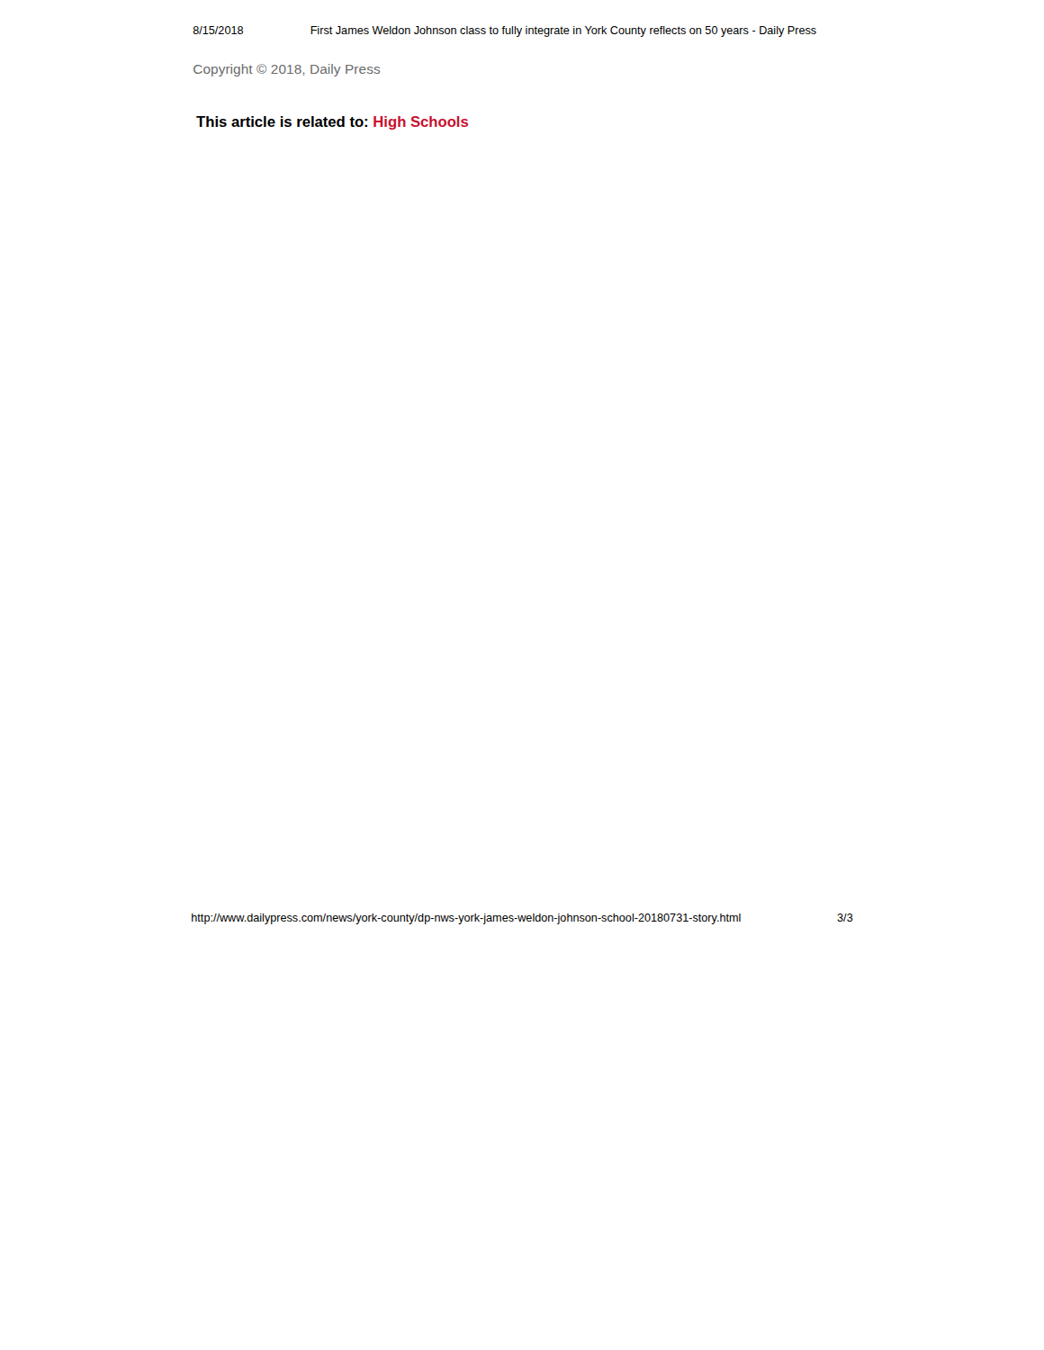8/15/2018 First James Weldon Johnson class to fully integrate in York County reflects on 50 years - Daily Press
Copyright © 2018, Daily Press
This article is related to: High Schools
http://www.dailypress.com/news/york-county/dp-nws-york-james-weldon-johnson-school-20180731-story.html 3/3